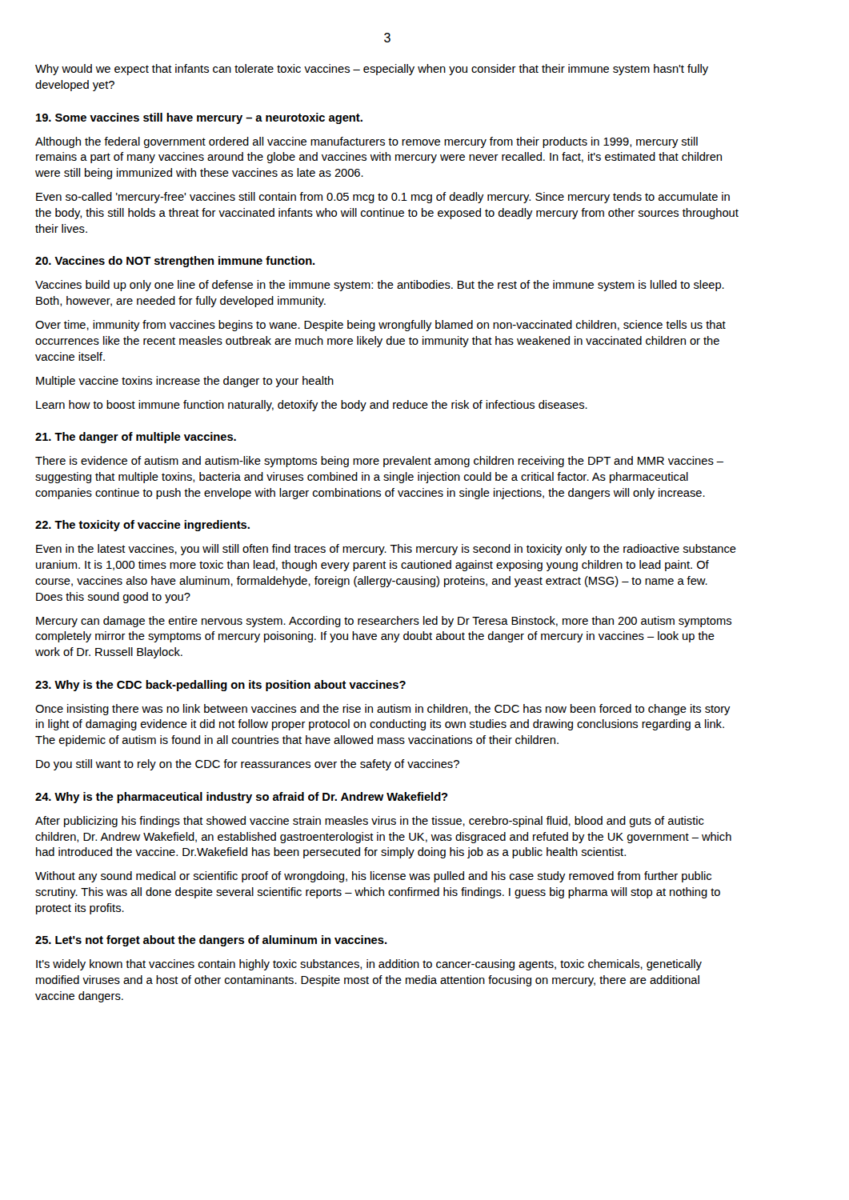3
Why would we expect that infants can tolerate toxic vaccines – especially when you consider that their immune system hasn't fully developed yet?
19. Some vaccines still have mercury – a neurotoxic agent.
Although the federal government ordered all vaccine manufacturers to remove mercury from their products in 1999, mercury still remains a part of many vaccines around the globe and vaccines with mercury were never recalled. In fact, it's estimated that children were still being immunized with these vaccines as late as 2006.
Even so-called 'mercury-free' vaccines still contain from 0.05 mcg to 0.1 mcg of deadly mercury. Since mercury tends to accumulate in the body, this still holds a threat for vaccinated infants who will continue to be exposed to deadly mercury from other sources throughout their lives.
20. Vaccines do NOT strengthen immune function.
Vaccines build up only one line of defense in the immune system: the antibodies. But the rest of the immune system is lulled to sleep. Both, however, are needed for fully developed immunity.
Over time, immunity from vaccines begins to wane. Despite being wrongfully blamed on non-vaccinated children, science tells us that occurrences like the recent measles outbreak are much more likely due to immunity that has weakened in vaccinated children or the vaccine itself.
Multiple vaccine toxins increase the danger to your health
Learn how to boost immune function naturally, detoxify the body and reduce the risk of infectious diseases.
21. The danger of multiple vaccines.
There is evidence of autism and autism-like symptoms being more prevalent among children receiving the DPT and MMR vaccines – suggesting that multiple toxins, bacteria and viruses combined in a single injection could be a critical factor. As pharmaceutical companies continue to push the envelope with larger combinations of vaccines in single injections, the dangers will only increase.
22. The toxicity of vaccine ingredients.
Even in the latest vaccines, you will still often find traces of mercury. This mercury is second in toxicity only to the radioactive substance uranium. It is 1,000 times more toxic than lead, though every parent is cautioned against exposing young children to lead paint. Of course, vaccines also have aluminum, formaldehyde, foreign (allergy-causing) proteins, and yeast extract (MSG) – to name a few. Does this sound good to you?
Mercury can damage the entire nervous system. According to researchers led by Dr Teresa Binstock, more than 200 autism symptoms completely mirror the symptoms of mercury poisoning. If you have any doubt about the danger of mercury in vaccines – look up the work of Dr. Russell Blaylock.
23. Why is the CDC back-pedalling on its position about vaccines?
Once insisting there was no link between vaccines and the rise in autism in children, the CDC has now been forced to change its story in light of damaging evidence it did not follow proper protocol on conducting its own studies and drawing conclusions regarding a link. The epidemic of autism is found in all countries that have allowed mass vaccinations of their children.
Do you still want to rely on the CDC for reassurances over the safety of vaccines?
24. Why is the pharmaceutical industry so afraid of Dr. Andrew Wakefield?
After publicizing his findings that showed vaccine strain measles virus in the tissue, cerebro-spinal fluid, blood and guts of autistic children, Dr. Andrew Wakefield, an established gastroenterologist in the UK, was disgraced and refuted by the UK government – which had introduced the vaccine. Dr.Wakefield has been persecuted for simply doing his job as a public health scientist.
Without any sound medical or scientific proof of wrongdoing, his license was pulled and his case study removed from further public scrutiny. This was all done despite several scientific reports – which confirmed his findings. I guess big pharma will stop at nothing to protect its profits.
25. Let's not forget about the dangers of aluminum in vaccines.
It's widely known that vaccines contain highly toxic substances, in addition to cancer-causing agents, toxic chemicals, genetically modified viruses and a host of other contaminants. Despite most of the media attention focusing on mercury, there are additional vaccine dangers.